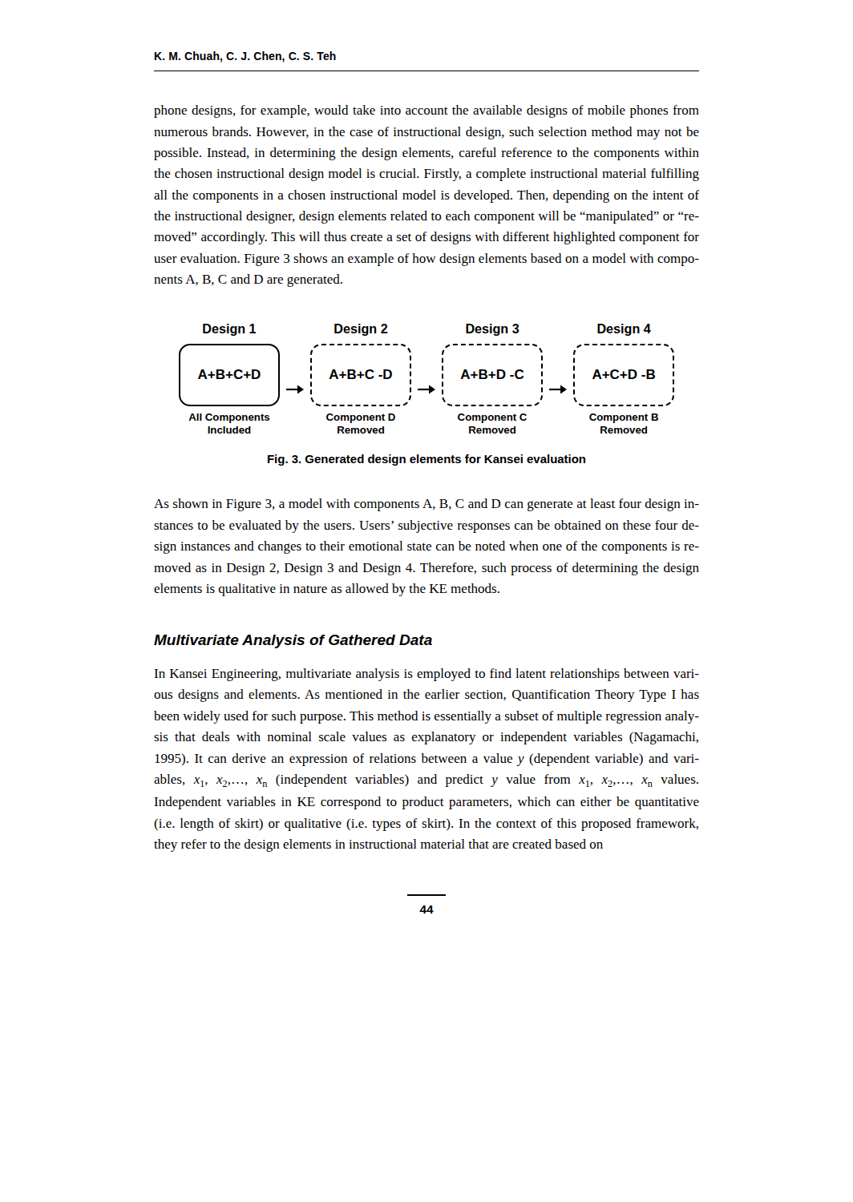K. M. Chuah, C. J. Chen, C. S. Teh
phone designs, for example, would take into account the available designs of mobile phones from numerous brands. However, in the case of instructional design, such selection method may not be possible. Instead, in determining the design elements, careful reference to the components within the chosen instructional design model is crucial. Firstly, a complete instructional material fulfilling all the components in a chosen instructional model is developed. Then, depending on the intent of the instructional designer, design elements related to each component will be “manipulated” or “removed” accordingly. This will thus create a set of designs with different highlighted component for user evaluation. Figure 3 shows an example of how design elements based on a model with components A, B, C and D are generated.
Design 1
A+B+C+D
All Components
Included
Design 2
A+B+C -D
Component D
Removed
Design 3
A+B+D -C
Component C
Removed
Design 4
A+C+D -B
Component B
Removed
Fig. 3. Generated design elements for Kansei evaluation
As shown in Figure 3, a model with components A, B, C and D can generate at least four design instances to be evaluated by the users. Users’ subjective responses can be obtained on these four design instances and changes to their emotional state can be noted when one of the components is removed as in Design 2, Design 3 and Design 4. Therefore, such process of determining the design elements is qualitative in nature as allowed by the KE methods.
Multivariate Analysis of Gathered Data
In Kansei Engineering, multivariate analysis is employed to find latent relationships between various designs and elements. As mentioned in the earlier section, Quantification Theory Type I has been widely used for such purpose. This method is essentially a subset of multiple regression analysis that deals with nominal scale values as explanatory or independent variables (Nagamachi, 1995). It can derive an expression of relations between a value y (dependent variable) and variables, x1, x2,…, xn (independent variables) and predict y value from x1, x2,…, xn values. Independent variables in KE correspond to product parameters, which can either be quantitative (i.e. length of skirt) or qualitative (i.e. types of skirt). In the context of this proposed framework, they refer to the design elements in instructional material that are created based on
44